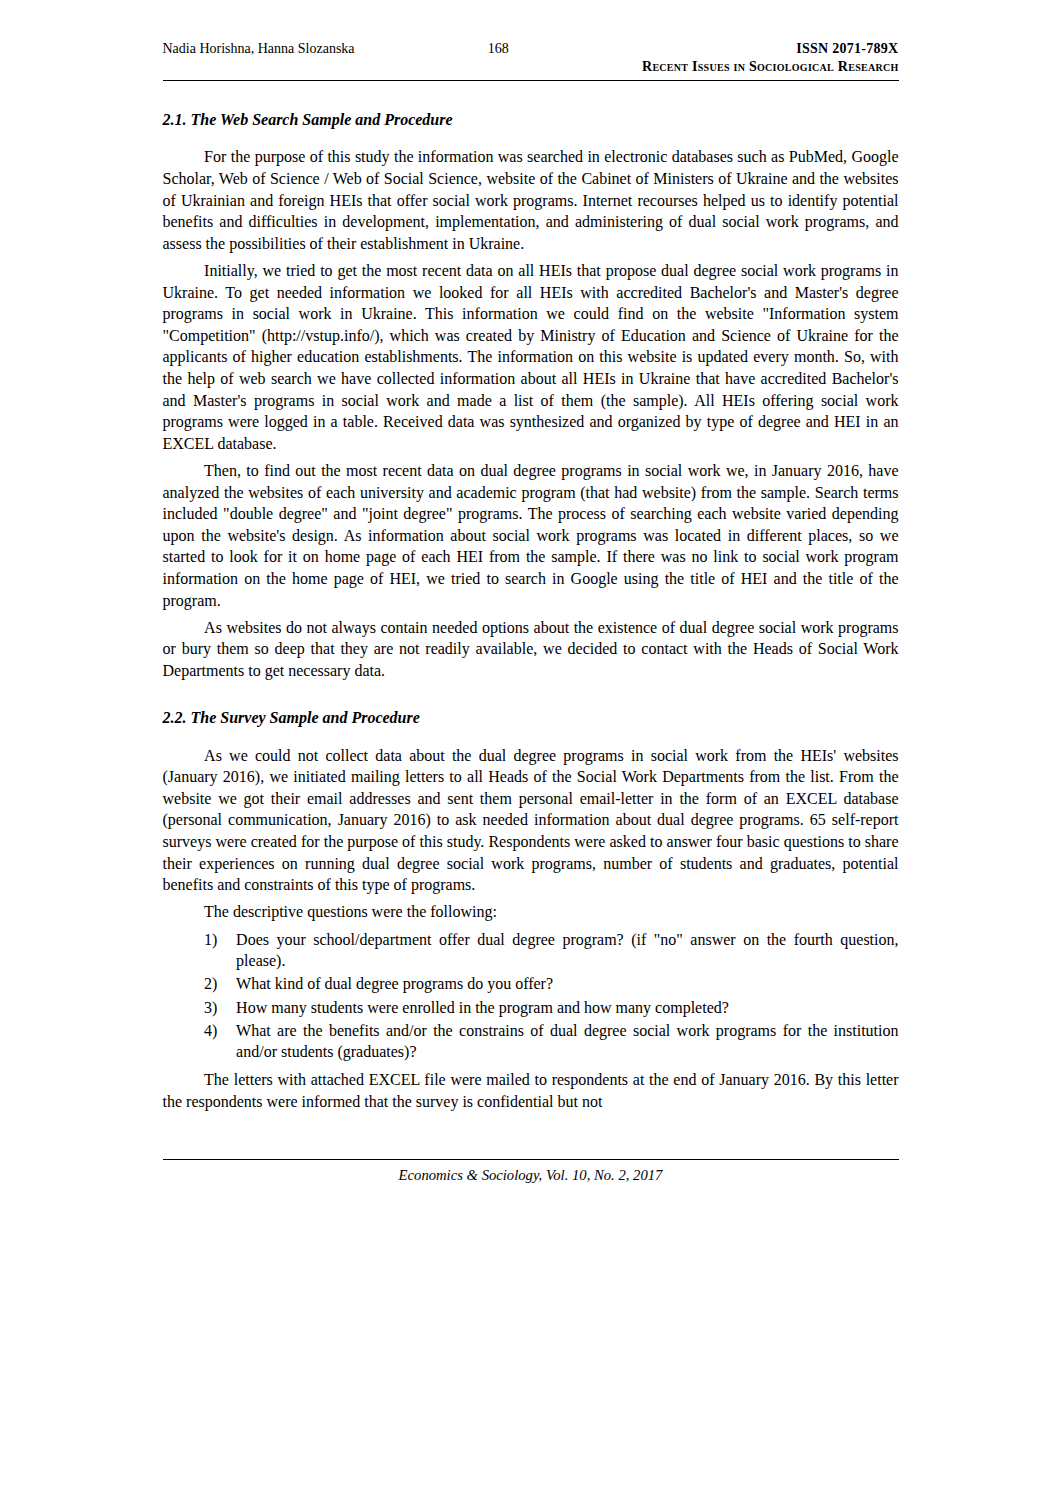Nadia Horishna, Hanna Slozanska
168
ISSN 2071-789X
Recent Issues in Sociological Research
2.1. The Web Search Sample and Procedure
For the purpose of this study the information was searched in electronic databases such as PubMed, Google Scholar, Web of Science / Web of Social Science, website of the Cabinet of Ministers of Ukraine and the websites of Ukrainian and foreign HEIs that offer social work programs. Internet recourses helped us to identify potential benefits and difficulties in development, implementation, and administering of dual social work programs, and assess the possibilities of their establishment in Ukraine.
Initially, we tried to get the most recent data on all HEIs that propose dual degree social work programs in Ukraine. To get needed information we looked for all HEIs with accredited Bachelor's and Master's degree programs in social work in Ukraine. This information we could find on the website "Information system "Competition" (http://vstup.info/), which was created by Ministry of Education and Science of Ukraine for the applicants of higher education establishments. The information on this website is updated every month. So, with the help of web search we have collected information about all HEIs in Ukraine that have accredited Bachelor's and Master's programs in social work and made a list of them (the sample). All HEIs offering social work programs were logged in a table. Received data was synthesized and organized by type of degree and HEI in an EXCEL database.
Then, to find out the most recent data on dual degree programs in social work we, in January 2016, have analyzed the websites of each university and academic program (that had website) from the sample. Search terms included "double degree" and "joint degree" programs. The process of searching each website varied depending upon the website's design. As information about social work programs was located in different places, so we started to look for it on home page of each HEI from the sample. If there was no link to social work program information on the home page of HEI, we tried to search in Google using the title of HEI and the title of the program.
As websites do not always contain needed options about the existence of dual degree social work programs or bury them so deep that they are not readily available, we decided to contact with the Heads of Social Work Departments to get necessary data.
2.2. The Survey Sample and Procedure
As we could not collect data about the dual degree programs in social work from the HEIs' websites (January 2016), we initiated mailing letters to all Heads of the Social Work Departments from the list. From the website we got their email addresses and sent them personal email-letter in the form of an EXCEL database (personal communication, January 2016) to ask needed information about dual degree programs. 65 self-report surveys were created for the purpose of this study. Respondents were asked to answer four basic questions to share their experiences on running dual degree social work programs, number of students and graduates, potential benefits and constraints of this type of programs.
The descriptive questions were the following:
Does your school/department offer dual degree program? (if "no" answer on the fourth question, please).
What kind of dual degree programs do you offer?
How many students were enrolled in the program and how many completed?
What are the benefits and/or the constrains of dual degree social work programs for the institution and/or students (graduates)?
The letters with attached EXCEL file were mailed to respondents at the end of January 2016. By this letter the respondents were informed that the survey is confidential but not
Economics & Sociology, Vol. 10, No. 2, 2017